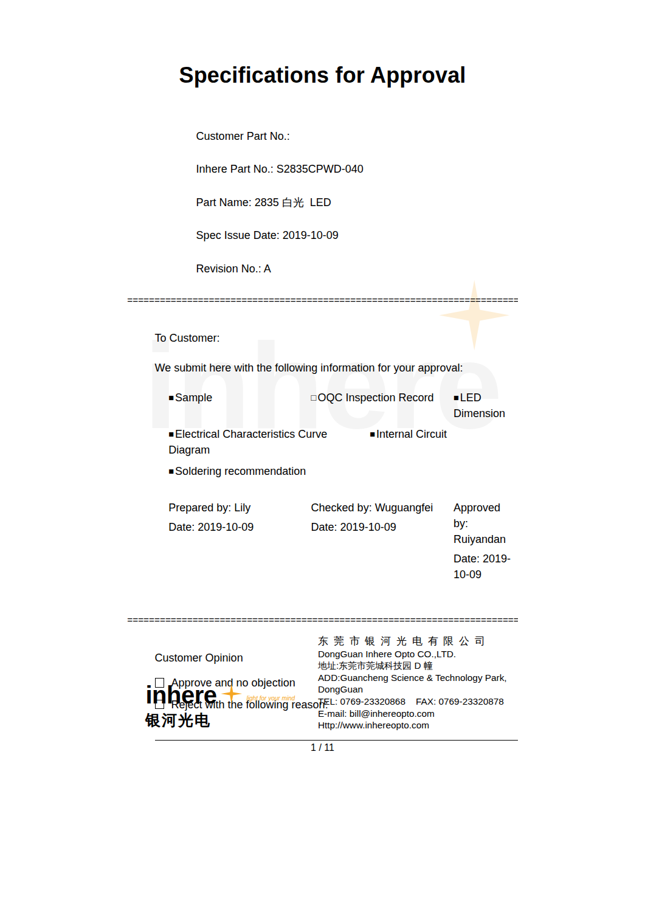inhere
Specifications for Approval
Customer Part No.:
Inhere Part No.: S2835CPWD-040
Part Name: 2835 白光 LED
Spec Issue Date: 2019-10-09
Revision No.: A
==========================================================================================
To Customer:
We submit here with the following information for your approval:
Sample
OQC Inspection Record
LED Dimension
Electrical Characteristics Curve Internal Circuit Diagram
Soldering recommendation
Prepared by: Lily
Date: 2019-10-09
Checked by: Wuguangfei
Date: 2019-10-09
Approved by: Ruiyandan
Date: 2019-10-09
==========================================================================================
Customer Opinion
Approve and no objection
Reject with the following reason:
inhere light for your mind
银河光电
东 莞 市 银 河 光 电 有 限 公 司
DongGuan Inhere Opto CO.,LTD.
地址:东莞市莞城科技园 D 幢
ADD:Guancheng Science & Technology Park, DongGuan
TEL: 0769-23320868 FAX: 0769-23320878
E-mail: bill@inhereopto.com
Http://www.inhereopto.com
1 / 11